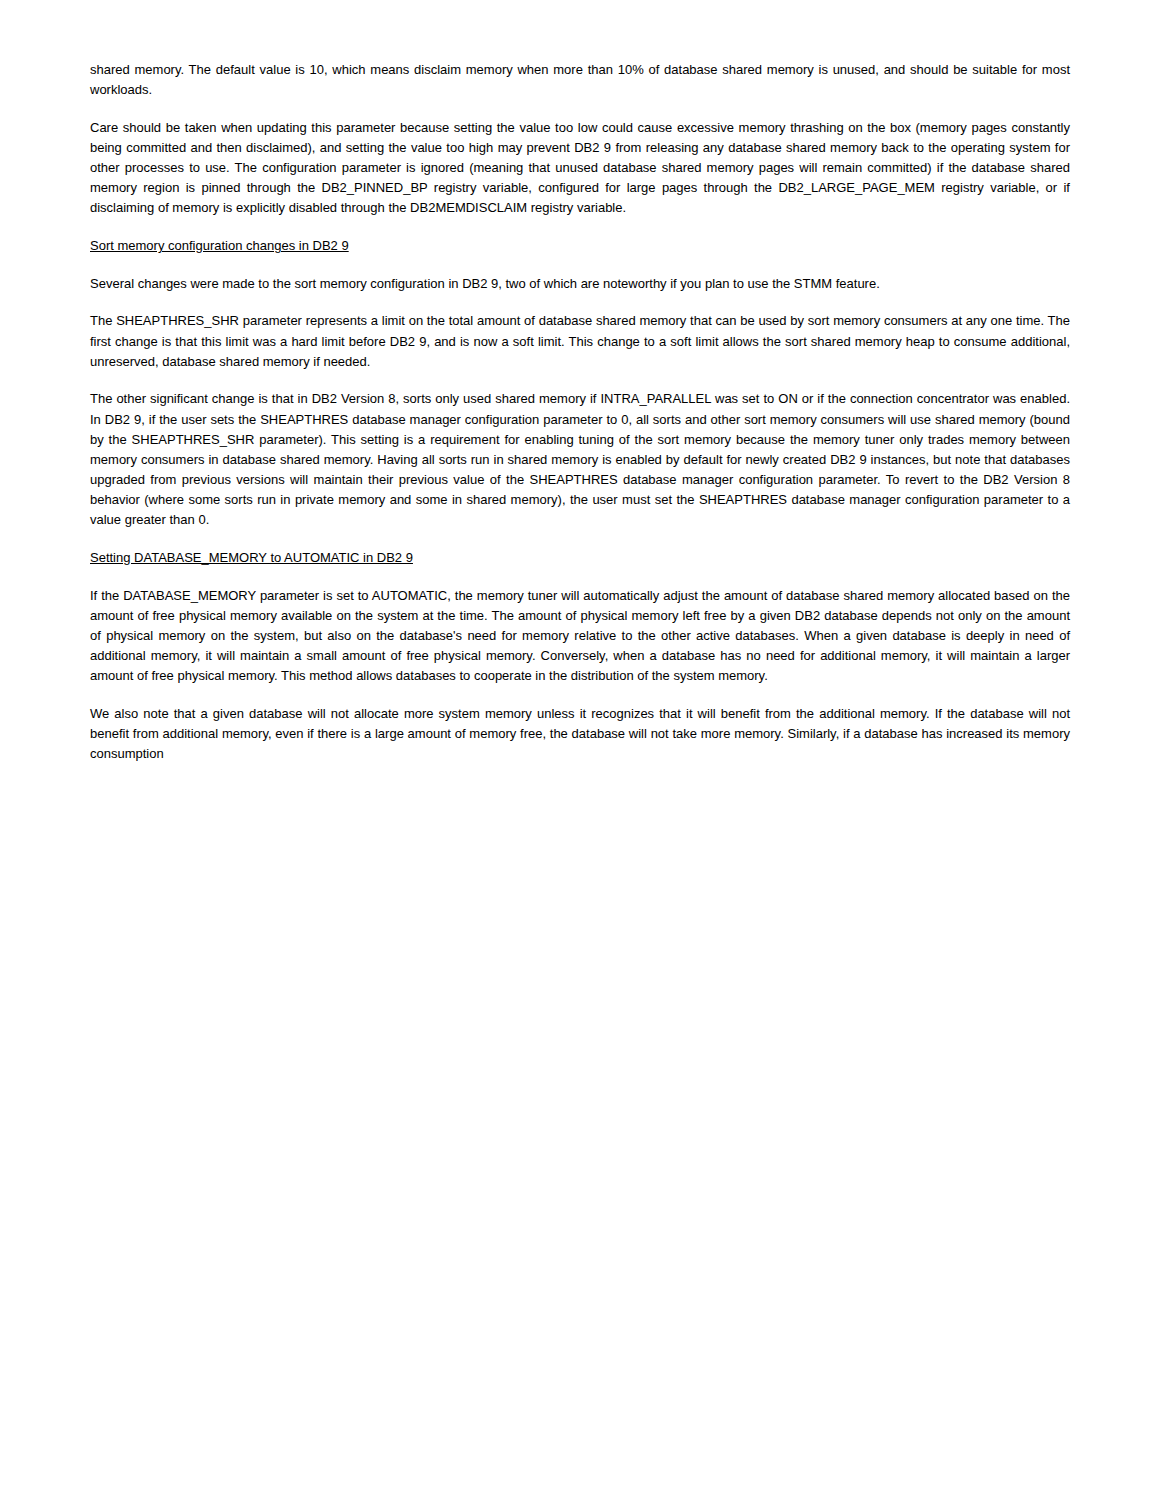shared memory. The default value is 10, which means disclaim memory when more than 10% of database shared memory is unused, and should be suitable for most workloads.
Care should be taken when updating this parameter because setting the value too low could cause excessive memory thrashing on the box (memory pages constantly being committed and then disclaimed), and setting the value too high may prevent DB2 9 from releasing any database shared memory back to the operating system for other processes to use. The configuration parameter is ignored (meaning that unused database shared memory pages will remain committed) if the database shared memory region is pinned through the DB2_PINNED_BP registry variable, configured for large pages through the DB2_LARGE_PAGE_MEM registry variable, or if disclaiming of memory is explicitly disabled through the DB2MEMDISCLAIM registry variable.
Sort memory configuration changes in DB2 9
Several changes were made to the sort memory configuration in DB2 9, two of which are noteworthy if you plan to use the STMM feature.
The SHEAPTHRES_SHR parameter represents a limit on the total amount of database shared memory that can be used by sort memory consumers at any one time. The first change is that this limit was a hard limit before DB2 9, and is now a soft limit. This change to a soft limit allows the sort shared memory heap to consume additional, unreserved, database shared memory if needed.
The other significant change is that in DB2 Version 8, sorts only used shared memory if INTRA_PARALLEL was set to ON or if the connection concentrator was enabled. In DB2 9, if the user sets the SHEAPTHRES database manager configuration parameter to 0, all sorts and other sort memory consumers will use shared memory (bound by the SHEAPTHRES_SHR parameter). This setting is a requirement for enabling tuning of the sort memory because the memory tuner only trades memory between memory consumers in database shared memory. Having all sorts run in shared memory is enabled by default for newly created DB2 9 instances, but note that databases upgraded from previous versions will maintain their previous value of the SHEAPTHRES database manager configuration parameter. To revert to the DB2 Version 8 behavior (where some sorts run in private memory and some in shared memory), the user must set the SHEAPTHRES database manager configuration parameter to a value greater than 0.
Setting DATABASE_MEMORY to AUTOMATIC in DB2 9
If the DATABASE_MEMORY parameter is set to AUTOMATIC, the memory tuner will automatically adjust the amount of database shared memory allocated based on the amount of free physical memory available on the system at the time. The amount of physical memory left free by a given DB2 database depends not only on the amount of physical memory on the system, but also on the database's need for memory relative to the other active databases. When a given database is deeply in need of additional memory, it will maintain a small amount of free physical memory. Conversely, when a database has no need for additional memory, it will maintain a larger amount of free physical memory. This method allows databases to cooperate in the distribution of the system memory.
We also note that a given database will not allocate more system memory unless it recognizes that it will benefit from the additional memory. If the database will not benefit from additional memory, even if there is a large amount of memory free, the database will not take more memory. Similarly, if a database has increased its memory consumption